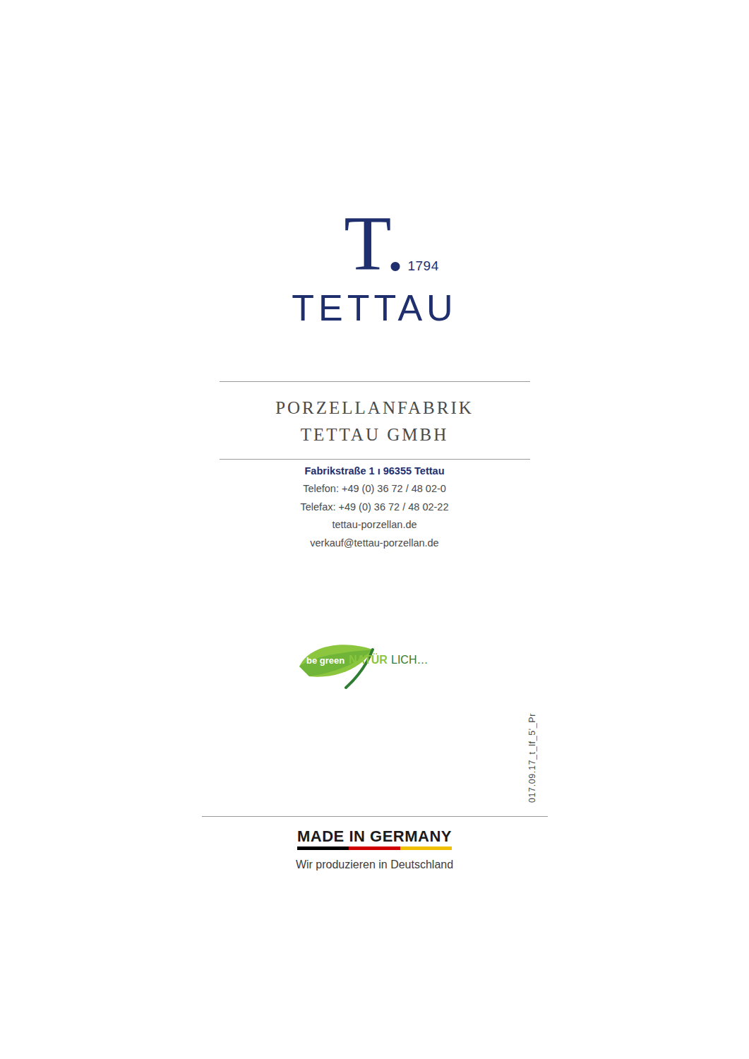T. 1794
TETTAU
PORZELLANFABRIK
TETTAU GMBH
Fabrikstraße 1 ı 96355 Tettau
Telefon: +49 (0) 36 72 / 48 02-0
Telefax: +49 (0) 36 72 / 48 02-22
tettau-porzellan.de
verkauf@tettau-porzellan.de
be green NATÜR LICH…
017.09.17_t_lf_5'_Pr
MADE IN GERMANY
Wir produzieren in Deutschland